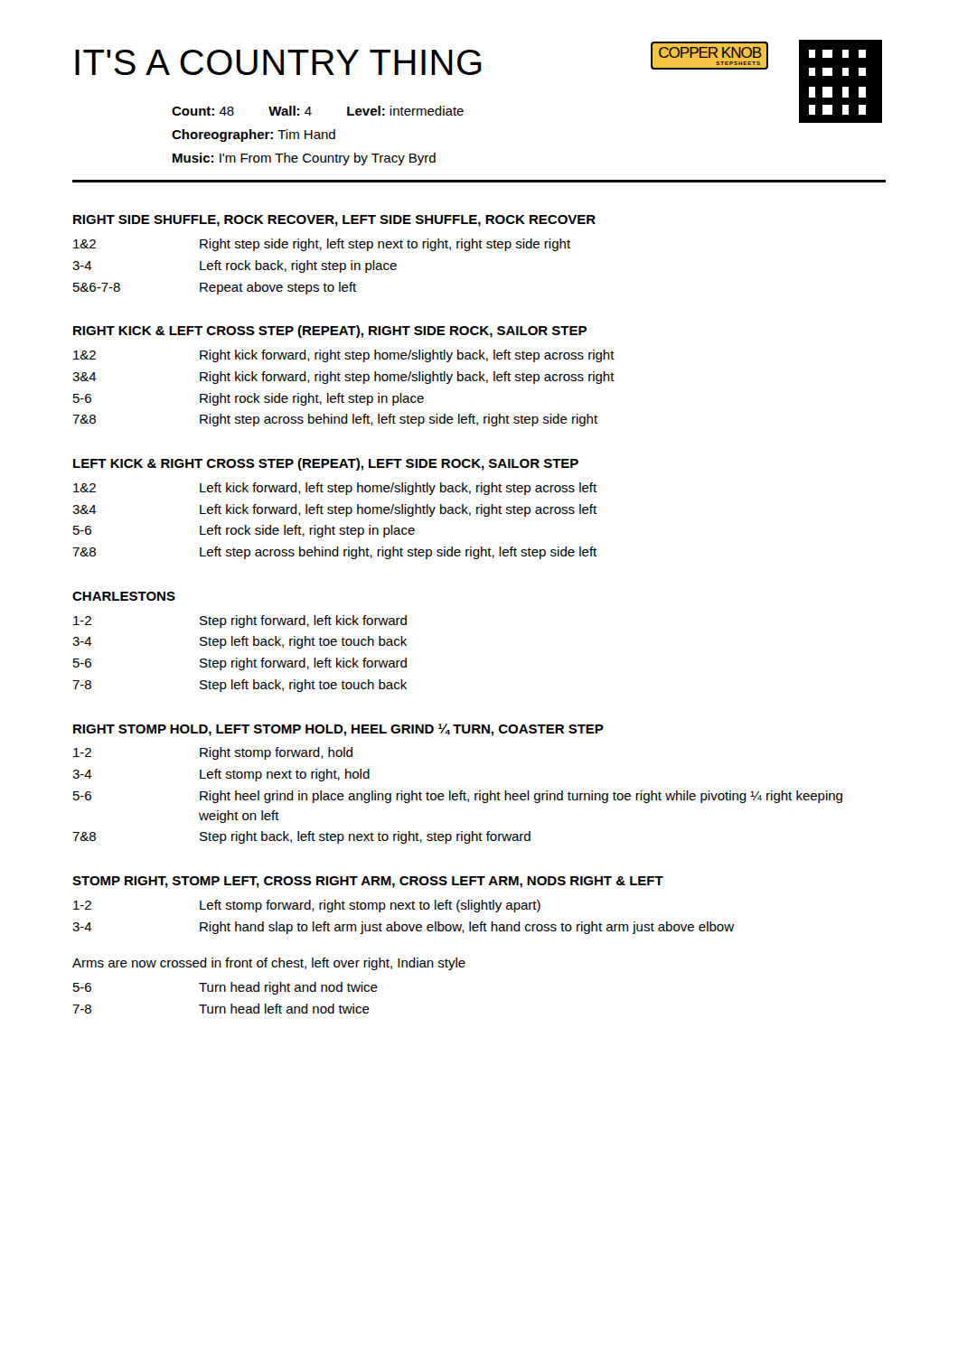IT'S A COUNTRY THING
COPPER KNOBSTEPSHEETS
Count: 48 Wall: 4 Level: intermediate
Choreographer: Tim Hand
Music: I'm From The Country by Tracy Byrd
Right Side Shuffle, Rock Recover, Left Side Shuffle, Rock Recover
| 1&2 | Right step side right, left step next to right, right step side right |
| 3-4 | Left rock back, right step in place |
| 5&6-7-8 | Repeat above steps to left |
Right Kick & Left Cross Step (Repeat), Right Side Rock, Sailor Step
| 1&2 | Right kick forward, right step home/slightly back, left step across right |
| 3&4 | Right kick forward, right step home/slightly back, left step across right |
| 5-6 | Right rock side right, left step in place |
| 7&8 | Right step across behind left, left step side left, right step side right |
Left Kick & Right Cross Step (Repeat), Left Side Rock, Sailor Step
| 1&2 | Left kick forward, left step home/slightly back, right step across left |
| 3&4 | Left kick forward, left step home/slightly back, right step across left |
| 5-6 | Left rock side left, right step in place |
| 7&8 | Left step across behind right, right step side right, left step side left |
Charlestons
| 1-2 | Step right forward, left kick forward |
| 3-4 | Step left back, right toe touch back |
| 5-6 | Step right forward, left kick forward |
| 7-8 | Step left back, right toe touch back |
Right Stomp Hold, Left Stomp Hold, Heel Grind ¼ Turn, Coaster Step
| 1-2 | Right stomp forward, hold |
| 3-4 | Left stomp next to right, hold |
| 5-6 | Right heel grind in place angling right toe left, right heel grind turning toe right while pivoting ¼ right keeping weight on left |
| 7&8 | Step right back, left step next to right, step right forward |
Stomp Right, Stomp Left, Cross Right Arm, Cross Left Arm, Nods Right & Left
| 1-2 | Left stomp forward, right stomp next to left (slightly apart) |
| 3-4 | Right hand slap to left arm just above elbow, left hand cross to right arm just above elbow |
Arms are now crossed in front of chest, left over right, Indian style
| 5-6 | Turn head right and nod twice |
| 7-8 | Turn head left and nod twice |